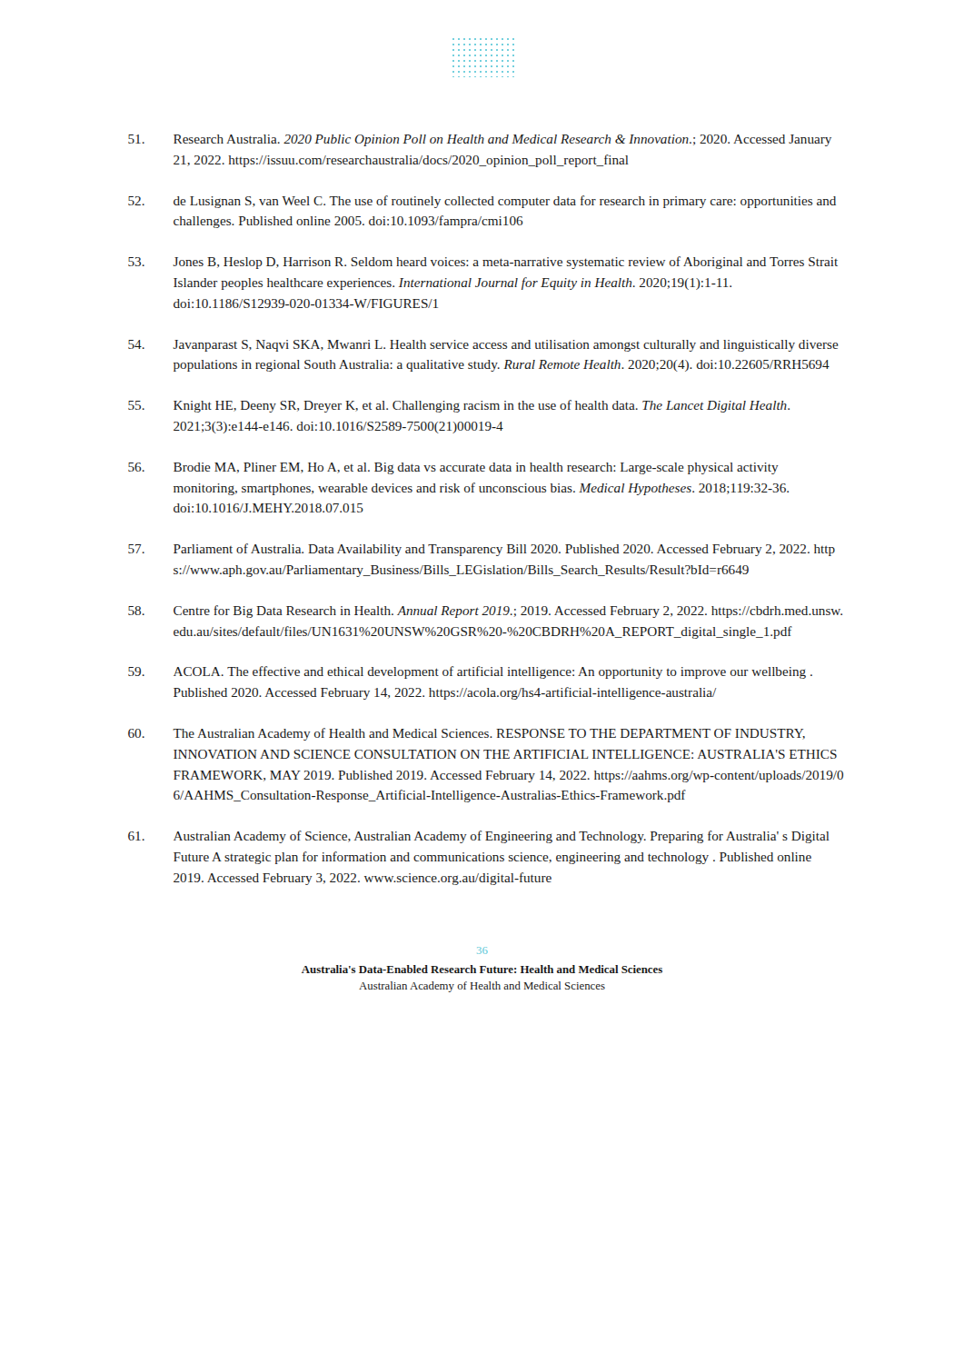Research Australia. 2020 Public Opinion Poll on Health and Medical Research & Innovation.; 2020. Accessed January 21, 2022. https://issuu.com/researchaustralia/docs/2020_opinion_poll_report_final
de Lusignan S, van Weel C. The use of routinely collected computer data for research in primary care: opportunities and challenges. Published online 2005. doi:10.1093/fampra/cmi106
Jones B, Heslop D, Harrison R. Seldom heard voices: a meta-narrative systematic review of Aboriginal and Torres Strait Islander peoples healthcare experiences. International Journal for Equity in Health. 2020;19(1):1-11. doi:10.1186/S12939-020-01334-W/FIGURES/1
Javanparast S, Naqvi SKA, Mwanri L. Health service access and utilisation amongst culturally and linguistically diverse populations in regional South Australia: a qualitative study. Rural Remote Health. 2020;20(4). doi:10.22605/RRH5694
Knight HE, Deeny SR, Dreyer K, et al. Challenging racism in the use of health data. The Lancet Digital Health. 2021;3(3):e144-e146. doi:10.1016/S2589-7500(21)00019-4
Brodie MA, Pliner EM, Ho A, et al. Big data vs accurate data in health research: Large-scale physical activity monitoring, smartphones, wearable devices and risk of unconscious bias. Medical Hypotheses. 2018;119:32-36. doi:10.1016/J.MEHY.2018.07.015
Parliament of Australia. Data Availability and Transparency Bill 2020. Published 2020. Accessed February 2, 2022. https://www.aph.gov.au/Parliamentary_Business/Bills_LEGislation/Bills_Search_Results/Result?bId=r6649
Centre for Big Data Research in Health. Annual Report 2019.; 2019. Accessed February 2, 2022. https://cbdrh.med.unsw.edu.au/sites/default/files/UN1631%20UNSW%20GSR%20-%20CBDRH%20A_REPORT_digital_single_1.pdf
ACOLA. The effective and ethical development of artificial intelligence: An opportunity to improve our wellbeing . Published 2020. Accessed February 14, 2022. https://acola.org/hs4-artificial-intelligence-australia/
The Australian Academy of Health and Medical Sciences. RESPONSE TO THE DEPARTMENT OF INDUSTRY, INNOVATION AND SCIENCE CONSULTATION ON THE ARTIFICIAL INTELLIGENCE: AUSTRALIA'S ETHICS FRAMEWORK, MAY 2019. Published 2019. Accessed February 14, 2022. https://aahms.org/wp-content/uploads/2019/06/AAHMS_Consultation-Response_Artificial-Intelligence-Australias-Ethics-Framework.pdf
Australian Academy of Science, Australian Academy of Engineering and Technology. Preparing for Australia' s Digital Future A strategic plan for information and communications science, engineering and technology . Published online 2019. Accessed February 3, 2022. www.science.org.au/digital-future
36
Australia's Data-Enabled Research Future: Health and Medical Sciences
Australian Academy of Health and Medical Sciences